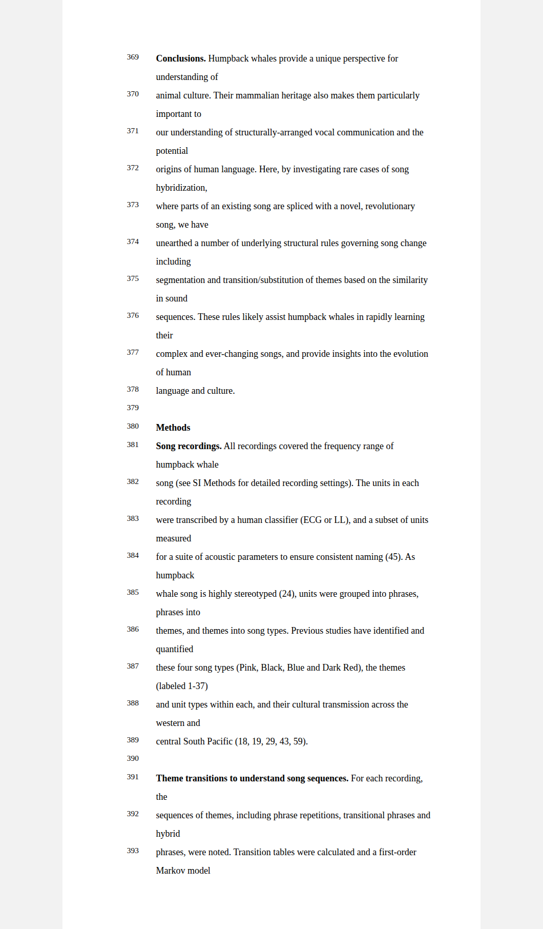Conclusions. Humpback whales provide a unique perspective for understanding of
animal culture. Their mammalian heritage also makes them particularly important to
our understanding of structurally-arranged vocal communication and the potential
origins of human language. Here, by investigating rare cases of song hybridization,
where parts of an existing song are spliced with a novel, revolutionary song, we have
unearthed a number of underlying structural rules governing song change including
segmentation and transition/substitution of themes based on the similarity in sound
sequences. These rules likely assist humpback whales in rapidly learning their
complex and ever-changing songs, and provide insights into the evolution of human
language and culture.
Methods
Song recordings. All recordings covered the frequency range of humpback whale
song (see SI Methods for detailed recording settings). The units in each recording
were transcribed by a human classifier (ECG or LL), and a subset of units measured
for a suite of acoustic parameters to ensure consistent naming (45). As humpback
whale song is highly stereotyped (24), units were grouped into phrases, phrases into
themes, and themes into song types. Previous studies have identified and quantified
these four song types (Pink, Black, Blue and Dark Red), the themes (labeled 1-37)
and unit types within each, and their cultural transmission across the western and
central South Pacific (18, 19, 29, 43, 59).
Theme transitions to understand song sequences. For each recording, the
sequences of themes, including phrase repetitions, transitional phrases and hybrid
phrases, were noted. Transition tables were calculated and a first-order Markov model